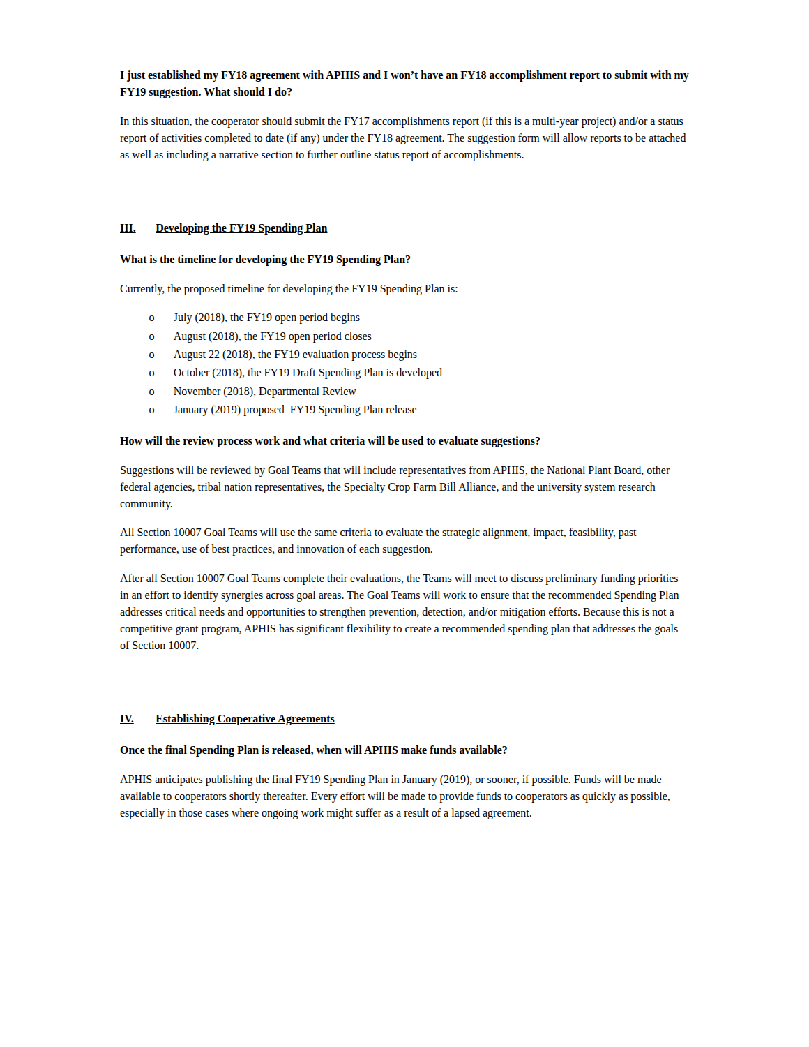I just established my FY18 agreement with APHIS and I won’t have an FY18 accomplishment report to submit with my FY19 suggestion. What should I do?
In this situation, the cooperator should submit the FY17 accomplishments report (if this is a multi-year project) and/or a status report of activities completed to date (if any) under the FY18 agreement. The suggestion form will allow reports to be attached as well as including a narrative section to further outline status report of accomplishments.
III. Developing the FY19 Spending Plan
What is the timeline for developing the FY19 Spending Plan?
Currently, the proposed timeline for developing the FY19 Spending Plan is:
July (2018), the FY19 open period begins
August (2018), the FY19 open period closes
August 22 (2018), the FY19 evaluation process begins
October (2018), the FY19 Draft Spending Plan is developed
November (2018), Departmental Review
January (2019) proposed FY19 Spending Plan release
How will the review process work and what criteria will be used to evaluate suggestions?
Suggestions will be reviewed by Goal Teams that will include representatives from APHIS, the National Plant Board, other federal agencies, tribal nation representatives, the Specialty Crop Farm Bill Alliance, and the university system research community.
All Section 10007 Goal Teams will use the same criteria to evaluate the strategic alignment, impact, feasibility, past performance, use of best practices, and innovation of each suggestion.
After all Section 10007 Goal Teams complete their evaluations, the Teams will meet to discuss preliminary funding priorities in an effort to identify synergies across goal areas. The Goal Teams will work to ensure that the recommended Spending Plan addresses critical needs and opportunities to strengthen prevention, detection, and/or mitigation efforts. Because this is not a competitive grant program, APHIS has significant flexibility to create a recommended spending plan that addresses the goals of Section 10007.
IV. Establishing Cooperative Agreements
Once the final Spending Plan is released, when will APHIS make funds available?
APHIS anticipates publishing the final FY19 Spending Plan in January (2019), or sooner, if possible. Funds will be made available to cooperators shortly thereafter. Every effort will be made to provide funds to cooperators as quickly as possible, especially in those cases where ongoing work might suffer as a result of a lapsed agreement.